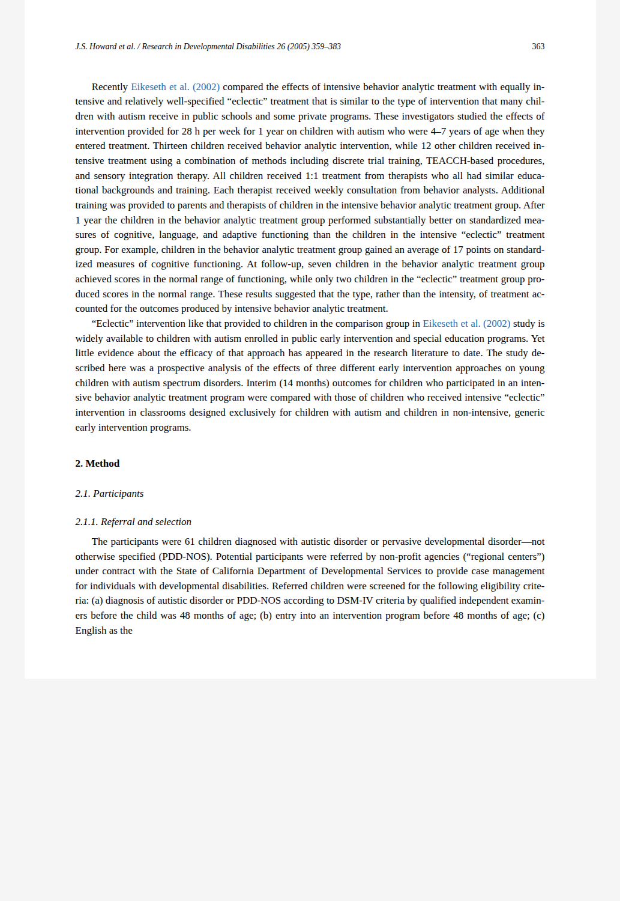J.S. Howard et al. / Research in Developmental Disabilities 26 (2005) 359–383 363
Recently Eikeseth et al. (2002) compared the effects of intensive behavior analytic treatment with equally intensive and relatively well-specified “eclectic” treatment that is similar to the type of intervention that many children with autism receive in public schools and some private programs. These investigators studied the effects of intervention provided for 28 h per week for 1 year on children with autism who were 4–7 years of age when they entered treatment. Thirteen children received behavior analytic intervention, while 12 other children received intensive treatment using a combination of methods including discrete trial training, TEACCH-based procedures, and sensory integration therapy. All children received 1:1 treatment from therapists who all had similar educational backgrounds and training. Each therapist received weekly consultation from behavior analysts. Additional training was provided to parents and therapists of children in the intensive behavior analytic treatment group. After 1 year the children in the behavior analytic treatment group performed substantially better on standardized measures of cognitive, language, and adaptive functioning than the children in the intensive “eclectic” treatment group. For example, children in the behavior analytic treatment group gained an average of 17 points on standardized measures of cognitive functioning. At follow-up, seven children in the behavior analytic treatment group achieved scores in the normal range of functioning, while only two children in the “eclectic” treatment group produced scores in the normal range. These results suggested that the type, rather than the intensity, of treatment accounted for the outcomes produced by intensive behavior analytic treatment.
“Eclectic” intervention like that provided to children in the comparison group in Eikeseth et al. (2002) study is widely available to children with autism enrolled in public early intervention and special education programs. Yet little evidence about the efficacy of that approach has appeared in the research literature to date. The study described here was a prospective analysis of the effects of three different early intervention approaches on young children with autism spectrum disorders. Interim (14 months) outcomes for children who participated in an intensive behavior analytic treatment program were compared with those of children who received intensive “eclectic” intervention in classrooms designed exclusively for children with autism and children in non-intensive, generic early intervention programs.
2. Method
2.1. Participants
2.1.1. Referral and selection
The participants were 61 children diagnosed with autistic disorder or pervasive developmental disorder—not otherwise specified (PDD-NOS). Potential participants were referred by non-profit agencies (“regional centers”) under contract with the State of California Department of Developmental Services to provide case management for individuals with developmental disabilities. Referred children were screened for the following eligibility criteria: (a) diagnosis of autistic disorder or PDD-NOS according to DSM-IV criteria by qualified independent examiners before the child was 48 months of age; (b) entry into an intervention program before 48 months of age; (c) English as the